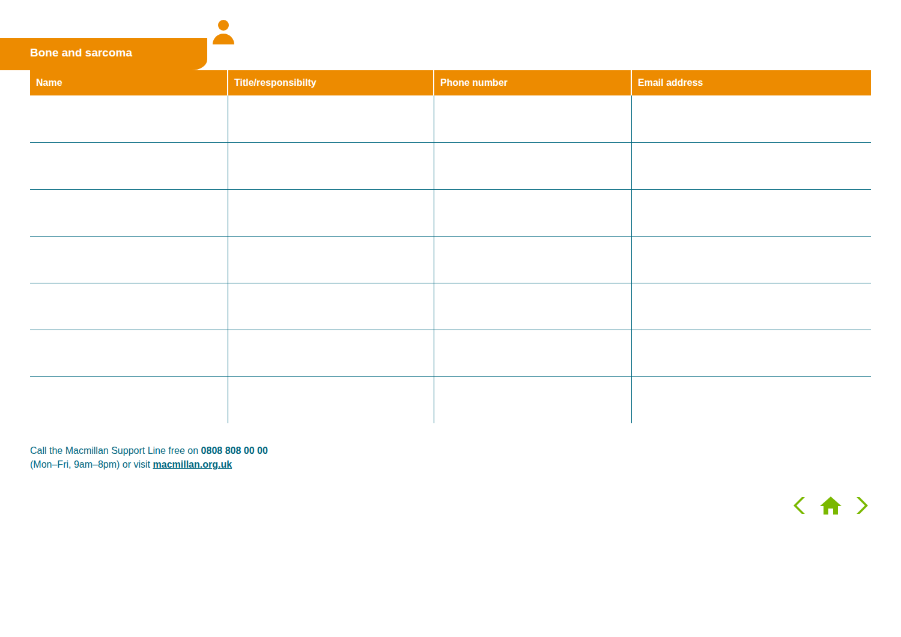Bone and sarcoma
| Name | Title/responsibilty | Phone number | Email address |
| --- | --- | --- | --- |
Call the Macmillan Support Line free on 0808 808 00 00
(Mon–Fri, 9am–8pm) or visit macmillan.org.uk